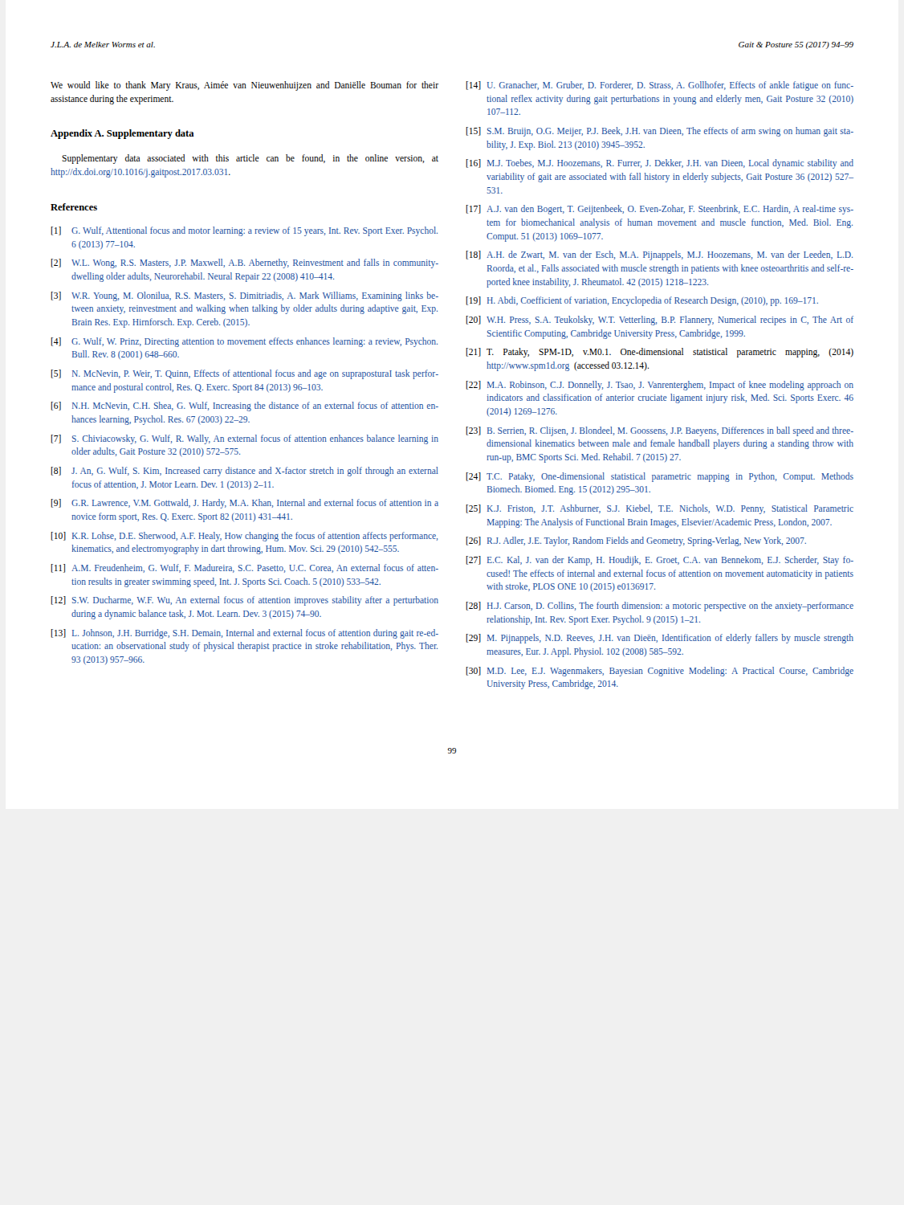J.L.A. de Melker Worms et al.
Gait & Posture 55 (2017) 94–99
We would like to thank Mary Kraus, Aimée van Nieuwenhuijzen and Daniëlle Bouman for their assistance during the experiment.
Appendix A. Supplementary data
Supplementary data associated with this article can be found, in the online version, at http://dx.doi.org/10.1016/j.gaitpost.2017.03.031.
References
[1] G. Wulf, Attentional focus and motor learning: a review of 15 years, Int. Rev. Sport Exer. Psychol. 6 (2013) 77–104.
[2] W.L. Wong, R.S. Masters, J.P. Maxwell, A.B. Abernethy, Reinvestment and falls in community-dwelling older adults, Neurorehabil. Neural Repair 22 (2008) 410–414.
[3] W.R. Young, M. Olonilua, R.S. Masters, S. Dimitriadis, A. Mark Williams, Examining links between anxiety, reinvestment and walking when talking by older adults during adaptive gait, Exp. Brain Res. Exp. Hirnforsch. Exp. Cereb. (2015).
[4] G. Wulf, W. Prinz, Directing attention to movement effects enhances learning: a review, Psychon. Bull. Rev. 8 (2001) 648–660.
[5] N. McNevin, P. Weir, T. Quinn, Effects of attentional focus and age on supraposturaI task performance and postural control, Res. Q. Exerc. Sport 84 (2013) 96–103.
[6] N.H. McNevin, C.H. Shea, G. Wulf, Increasing the distance of an external focus of attention enhances learning, Psychol. Res. 67 (2003) 22–29.
[7] S. Chiviacowsky, G. Wulf, R. Wally, An external focus of attention enhances balance learning in older adults, Gait Posture 32 (2010) 572–575.
[8] J. An, G. Wulf, S. Kim, Increased carry distance and X-factor stretch in golf through an external focus of attention, J. Motor Learn. Dev. 1 (2013) 2–11.
[9] G.R. Lawrence, V.M. Gottwald, J. Hardy, M.A. Khan, Internal and external focus of attention in a novice form sport, Res. Q. Exerc. Sport 82 (2011) 431–441.
[10] K.R. Lohse, D.E. Sherwood, A.F. Healy, How changing the focus of attention affects performance, kinematics, and electromyography in dart throwing, Hum. Mov. Sci. 29 (2010) 542–555.
[11] A.M. Freudenheim, G. Wulf, F. Madureira, S.C. Pasetto, U.C. Corea, An external focus of attention results in greater swimming speed, Int. J. Sports Sci. Coach. 5 (2010) 533–542.
[12] S.W. Ducharme, W.F. Wu, An external focus of attention improves stability after a perturbation during a dynamic balance task, J. Mot. Learn. Dev. 3 (2015) 74–90.
[13] L. Johnson, J.H. Burridge, S.H. Demain, Internal and external focus of attention during gait re-education: an observational study of physical therapist practice in stroke rehabilitation, Phys. Ther. 93 (2013) 957–966.
[14] U. Granacher, M. Gruber, D. Forderer, D. Strass, A. Gollhofer, Effects of ankle fatigue on functional reflex activity during gait perturbations in young and elderly men, Gait Posture 32 (2010) 107–112.
[15] S.M. Bruijn, O.G. Meijer, P.J. Beek, J.H. van Dieen, The effects of arm swing on human gait stability, J. Exp. Biol. 213 (2010) 3945–3952.
[16] M.J. Toebes, M.J. Hoozemans, R. Furrer, J. Dekker, J.H. van Dieen, Local dynamic stability and variability of gait are associated with fall history in elderly subjects, Gait Posture 36 (2012) 527–531.
[17] A.J. van den Bogert, T. Geijtenbeek, O. Even-Zohar, F. Steenbrink, E.C. Hardin, A real-time system for biomechanical analysis of human movement and muscle function, Med. Biol. Eng. Comput. 51 (2013) 1069–1077.
[18] A.H. de Zwart, M. van der Esch, M.A. Pijnappels, M.J. Hoozemans, M. van der Leeden, L.D. Roorda, et al., Falls associated with muscle strength in patients with knee osteoarthritis and self-reported knee instability, J. Rheumatol. 42 (2015) 1218–1223.
[19] H. Abdi, Coefficient of variation, Encyclopedia of Research Design, (2010), pp. 169–171.
[20] W.H. Press, S.A. Teukolsky, W.T. Vetterling, B.P. Flannery, Numerical recipes in C, The Art of Scientific Computing, Cambridge University Press, Cambridge, 1999.
[21] T. Pataky, SPM-1D, v.M0.1. One-dimensional statistical parametric mapping, (2014) http://www.spm1d.org (accessed 03.12.14).
[22] M.A. Robinson, C.J. Donnelly, J. Tsao, J. Vanrenterghem, Impact of knee modeling approach on indicators and classification of anterior cruciate ligament injury risk, Med. Sci. Sports Exerc. 46 (2014) 1269–1276.
[23] B. Serrien, R. Clijsen, J. Blondeel, M. Goossens, J.P. Baeyens, Differences in ball speed and three-dimensional kinematics between male and female handball players during a standing throw with run-up, BMC Sports Sci. Med. Rehabil. 7 (2015) 27.
[24] T.C. Pataky, One-dimensional statistical parametric mapping in Python, Comput. Methods Biomech. Biomed. Eng. 15 (2012) 295–301.
[25] K.J. Friston, J.T. Ashburner, S.J. Kiebel, T.E. Nichols, W.D. Penny, Statistical Parametric Mapping: The Analysis of Functional Brain Images, Elsevier/Academic Press, London, 2007.
[26] R.J. Adler, J.E. Taylor, Random Fields and Geometry, Spring-Verlag, New York, 2007.
[27] E.C. Kal, J. van der Kamp, H. Houdijk, E. Groet, C.A. van Bennekom, E.J. Scherder, Stay focused! The effects of internal and external focus of attention on movement automaticity in patients with stroke, PLOS ONE 10 (2015) e0136917.
[28] H.J. Carson, D. Collins, The fourth dimension: a motoric perspective on the anxiety–performance relationship, Int. Rev. Sport Exer. Psychol. 9 (2015) 1–21.
[29] M. Pijnappels, N.D. Reeves, J.H. van Dieën, Identification of elderly fallers by muscle strength measures, Eur. J. Appl. Physiol. 102 (2008) 585–592.
[30] M.D. Lee, E.J. Wagenmakers, Bayesian Cognitive Modeling: A Practical Course, Cambridge University Press, Cambridge, 2014.
99